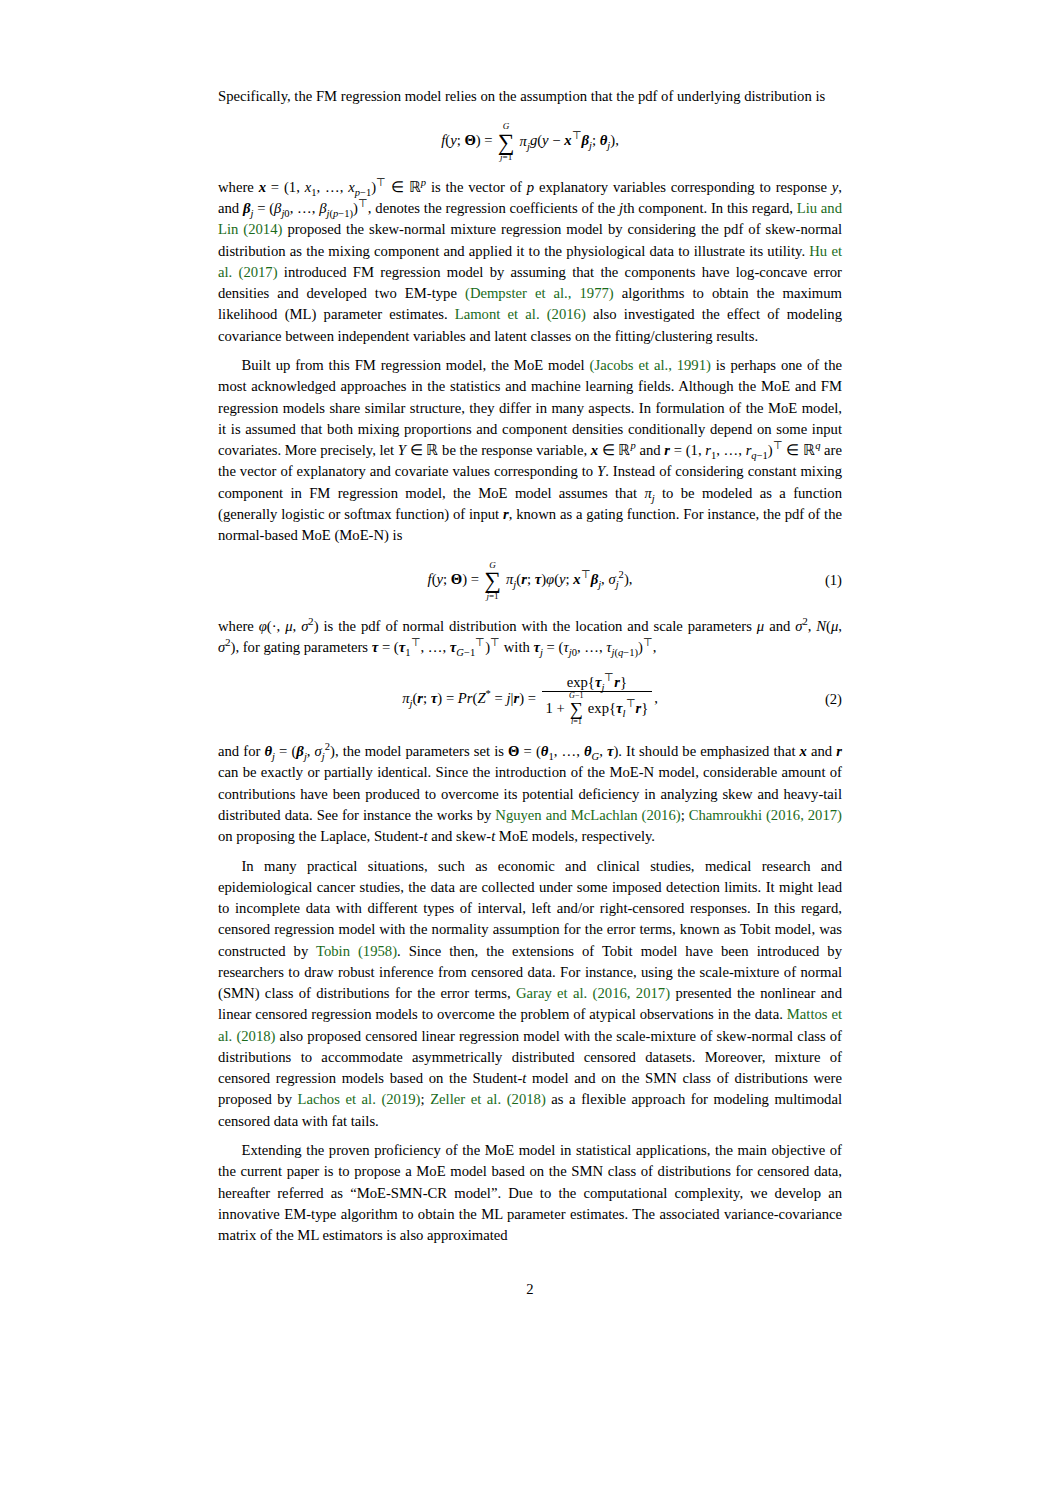Specifically, the FM regression model relies on the assumption that the pdf of underlying distribution is
f(y; Θ) = G∑j=1 πj g(y − x⊤βj; θj),
where x = (1, x1, …, xp−1)⊤ ∈ ℝp is the vector of p explanatory variables corresponding to response y, and βj = (βj0, …, βj(p−1))⊤, denotes the regression coefficients of the jth component. In this regard, Liu and Lin (2014) proposed the skew-normal mixture regression model by considering the pdf of skew-normal distribution as the mixing component and applied it to the physiological data to illustrate its utility. Hu et al. (2017) introduced FM regression model by assuming that the components have log-concave error densities and developed two EM-type (Dempster et al., 1977) algorithms to obtain the maximum likelihood (ML) parameter estimates. Lamont et al. (2016) also investigated the effect of modeling covariance between independent variables and latent classes on the fitting/clustering results.
Built up from this FM regression model, the MoE model (Jacobs et al., 1991) is perhaps one of the most acknowledged approaches in the statistics and machine learning fields. Although the MoE and FM regression models share similar structure, they differ in many aspects. In formulation of the MoE model, it is assumed that both mixing proportions and component densities conditionally depend on some input covariates. More precisely, let Y ∈ ℝ be the response variable, x ∈ ℝp and r = (1, r1, …, rq−1)⊤ ∈ ℝq are the vector of explanatory and covariate values corresponding to Y. Instead of considering constant mixing component in FM regression model, the MoE model assumes that πj to be modeled as a function (generally logistic or softmax function) of input r, known as a gating function. For instance, the pdf of the normal-based MoE (MoE-N) is
f(y; Θ) = G∑j=1 πj(r; τ)φ(y; x⊤βj, σj2), (1)
where φ(·, μ, σ2) is the pdf of normal distribution with the location and scale parameters μ and σ2, N(μ, σ2), for gating parameters τ = (τ1⊤, …, τG−1⊤)⊤ with τj = (τj0, …, τj(q−1))⊤,
πj(r; τ) = Pr(Z* = j|r) = exp{τj⊤r} 1 + G−1∑l=1 exp{τl⊤r} , (2)
and for θj = (βj, σj2), the model parameters set is Θ = (θ1, …, θG, τ). It should be emphasized that x and r can be exactly or partially identical. Since the introduction of the MoE-N model, considerable amount of contributions have been produced to overcome its potential deficiency in analyzing skew and heavy-tail distributed data. See for instance the works by Nguyen and McLachlan (2016); Chamroukhi (2016, 2017) on proposing the Laplace, Student-t and skew-t MoE models, respectively.
In many practical situations, such as economic and clinical studies, medical research and epidemiological cancer studies, the data are collected under some imposed detection limits. It might lead to incomplete data with different types of interval, left and/or right-censored responses. In this regard, censored regression model with the normality assumption for the error terms, known as Tobit model, was constructed by Tobin (1958). Since then, the extensions of Tobit model have been introduced by researchers to draw robust inference from censored data. For instance, using the scale-mixture of normal (SMN) class of distributions for the error terms, Garay et al. (2016, 2017) presented the nonlinear and linear censored regression models to overcome the problem of atypical observations in the data. Mattos et al. (2018) also proposed censored linear regression model with the scale-mixture of skew-normal class of distributions to accommodate asymmetrically distributed censored datasets. Moreover, mixture of censored regression models based on the Student-t model and on the SMN class of distributions were proposed by Lachos et al. (2019); Zeller et al. (2018) as a flexible approach for modeling multimodal censored data with fat tails.
Extending the proven proficiency of the MoE model in statistical applications, the main objective of the current paper is to propose a MoE model based on the SMN class of distributions for censored data, hereafter referred as “MoE-SMN-CR model”. Due to the computational complexity, we develop an innovative EM-type algorithm to obtain the ML parameter estimates. The associated variance-covariance matrix of the ML estimators is also approximated
2